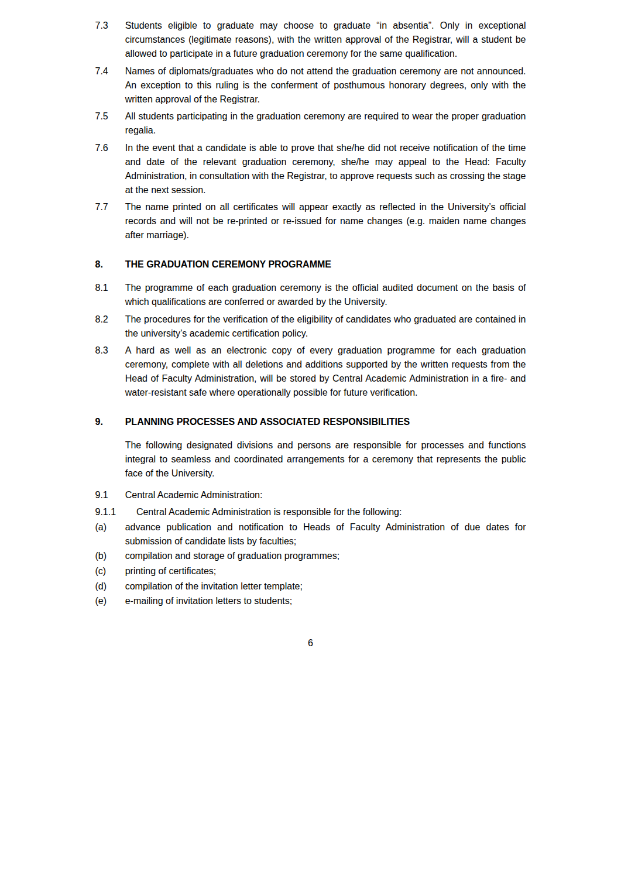7.3 Students eligible to graduate may choose to graduate “in absentia”. Only in exceptional circumstances (legitimate reasons), with the written approval of the Registrar, will a student be allowed to participate in a future graduation ceremony for the same qualification.
7.4 Names of diplomats/graduates who do not attend the graduation ceremony are not announced. An exception to this ruling is the conferment of posthumous honorary degrees, only with the written approval of the Registrar.
7.5 All students participating in the graduation ceremony are required to wear the proper graduation regalia.
7.6 In the event that a candidate is able to prove that she/he did not receive notification of the time and date of the relevant graduation ceremony, she/he may appeal to the Head: Faculty Administration, in consultation with the Registrar, to approve requests such as crossing the stage at the next session.
7.7 The name printed on all certificates will appear exactly as reflected in the University’s official records and will not be re-printed or re-issued for name changes (e.g. maiden name changes after marriage).
8. The graduation ceremony programme
8.1 The programme of each graduation ceremony is the official audited document on the basis of which qualifications are conferred or awarded by the University.
8.2 The procedures for the verification of the eligibility of candidates who graduated are contained in the university’s academic certification policy.
8.3 A hard as well as an electronic copy of every graduation programme for each graduation ceremony, complete with all deletions and additions supported by the written requests from the Head of Faculty Administration, will be stored by Central Academic Administration in a fire- and water-resistant safe where operationally possible for future verification.
9. Planning processes and associated responsibilities
The following designated divisions and persons are responsible for processes and functions integral to seamless and coordinated arrangements for a ceremony that represents the public face of the University.
9.1 Central Academic Administration:
9.1.1 Central Academic Administration is responsible for the following:
(a) advance publication and notification to Heads of Faculty Administration of due dates for submission of candidate lists by faculties;
(b) compilation and storage of graduation programmes;
(c) printing of certificates;
(d) compilation of the invitation letter template;
(e) e-mailing of invitation letters to students;
6